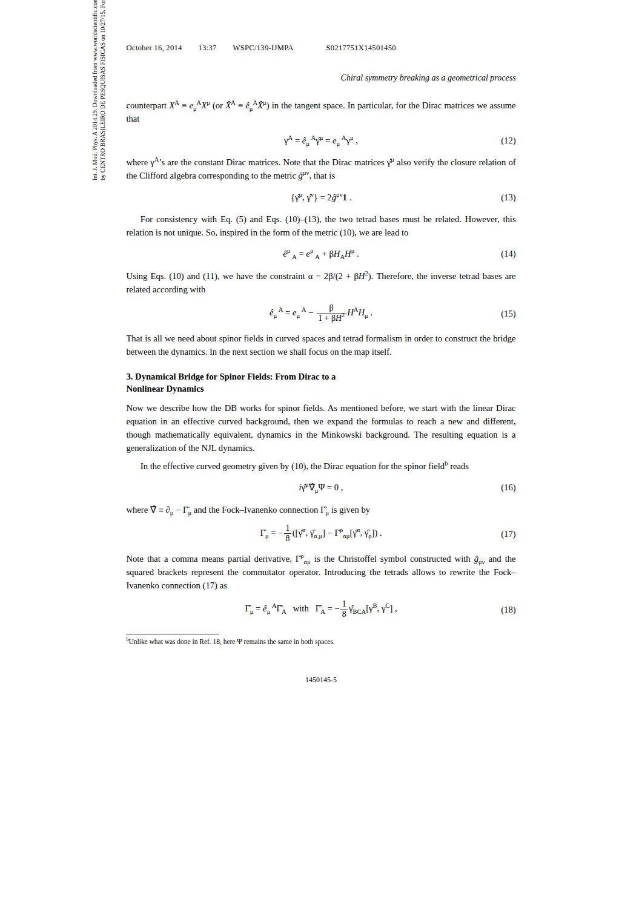Int. J. Mod. Phys. A 2014.29. Downloaded from www.worldscientific.com
by CENTRO BRASILEIRO DE PESQUISAS FISICAS on 10/27/15. For personal use only.
October 16, 2014 13:37 WSPC/139-IJMPA S0217751X14501450
Chiral symmetry breaking as a geometrical process
counterpart XA ≡ eμAXμ (or X̂A ≡ êμAX̂μ) in the tangent space. In particular, for the Dirac matrices we assume that
γA = êμ Aγ̂μ = eμ Aγμ , (12)
where γA’s are the constant Dirac matrices. Note that the Dirac matrices γ̂μ also verify the closure relation of the Clifford algebra corresponding to the metric ĝμν, that is
{γ̂μ, γ̂ν} = 2ĝμν1 . (13)
For consistency with Eq. (5) and Eqs. (10)–(13), the two tetrad bases must be related. However, this relation is not unique. So, inspired in the form of the metric (10), we are lead to
êμ A = eμ A + βHAHμ . (14)
Using Eqs. (10) and (11), we have the constraint α = 2β/(2 + βH2). Therefore, the inverse tetrad bases are related according with
êμ A = eμ A − β 1 + βH2 HAHμ . (15)
That is all we need about spinor fields in curved spaces and tetrad formalism in order to construct the bridge between the dynamics. In the next section we shall focus on the map itself.
3. Dynamical Bridge for Spinor Fields: From Dirac to a
Nonlinear Dynamics
Now we describe how the DB works for spinor fields. As mentioned before, we start with the linear Dirac equation in an effective curved background, then we expand the formulas to reach a new and different, though mathematically equivalent, dynamics in the Minkowski background. The resulting equation is a generalization of the NJL dynamics.
In the effective curved geometry given by (10), the Dirac equation for the spinor fieldb reads
iγ̂μ∇̂μΨ = 0 , (16)
where ∇̂ ≡ ∂μ − Γ̂μ and the Fock–Ivanenko connection Γ̂μ is given by
Γ̂μ = −18([γ̂α, γ̂α,μ] − Γ̂ραμ[γ̂α, γ̂ρ]) . (17)
Note that a comma means partial derivative, Γ̂ραμ is the Christoffel symbol constructed with ĝμν and the squared brackets represent the commutator operator. Introducing the tetrads allows to rewrite the Fock–Ivanenko connection (17) as
Γ̂μ = êμ AΓ̂A with Γ̂A = −18γ̂BCA[γB, γC] , (18)
bUnlike what was done in Ref. 18, here Ψ remains the same in both spaces.
1450145-5